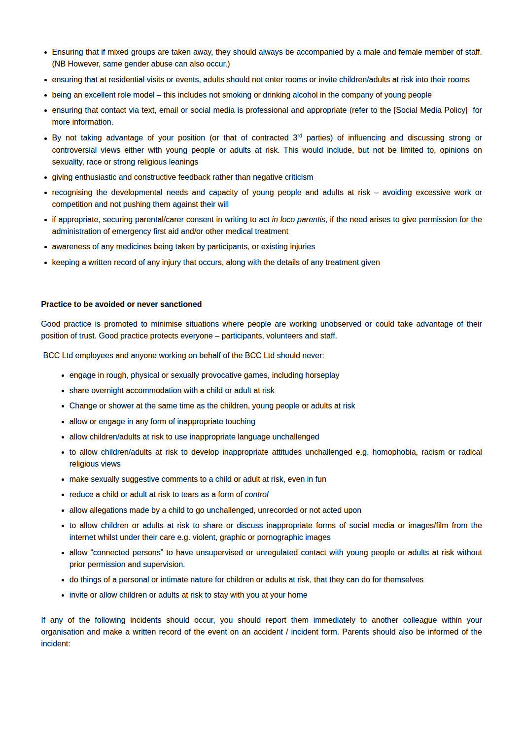Ensuring that if mixed groups are taken away, they should always be accompanied by a male and female member of staff. (NB However, same gender abuse can also occur.)
ensuring that at residential visits or events, adults should not enter rooms or invite children/adults at risk into their rooms
being an excellent role model – this includes not smoking or drinking alcohol in the company of young people
ensuring that contact via text, email or social media is professional and appropriate (refer to the [Social Media Policy] for more information.
By not taking advantage of your position (or that of contracted 3rd parties) of influencing and discussing strong or controversial views either with young people or adults at risk. This would include, but not be limited to, opinions on sexuality, race or strong religious leanings
giving enthusiastic and constructive feedback rather than negative criticism
recognising the developmental needs and capacity of young people and adults at risk – avoiding excessive work or competition and not pushing them against their will
if appropriate, securing parental/carer consent in writing to act in loco parentis, if the need arises to give permission for the administration of emergency first aid and/or other medical treatment
awareness of any medicines being taken by participants, or existing injuries
keeping a written record of any injury that occurs, along with the details of any treatment given
Practice to be avoided or never sanctioned
Good practice is promoted to minimise situations where people are working unobserved or could take advantage of their position of trust. Good practice protects everyone – participants, volunteers and staff.
BCC Ltd employees and anyone working on behalf of the BCC Ltd should never:
engage in rough, physical or sexually provocative games, including horseplay
share overnight accommodation with a child or adult at risk
Change or shower at the same time as the children, young people or adults at risk
allow or engage in any form of inappropriate touching
allow children/adults at risk to use inappropriate language unchallenged
to allow children/adults at risk to develop inappropriate attitudes unchallenged e.g. homophobia, racism or radical religious views
make sexually suggestive comments to a child or adult at risk, even in fun
reduce a child or adult at risk to tears as a form of control
allow allegations made by a child to go unchallenged, unrecorded or not acted upon
to allow children or adults at risk to share or discuss inappropriate forms of social media or images/film from the internet whilst under their care e.g. violent, graphic or pornographic images
allow “connected persons” to have unsupervised or unregulated contact with young people or adults at risk without prior permission and supervision.
do things of a personal or intimate nature for children or adults at risk, that they can do for themselves
invite or allow children or adults at risk to stay with you at your home
If any of the following incidents should occur, you should report them immediately to another colleague within your organisation and make a written record of the event on an accident / incident form. Parents should also be informed of the incident: